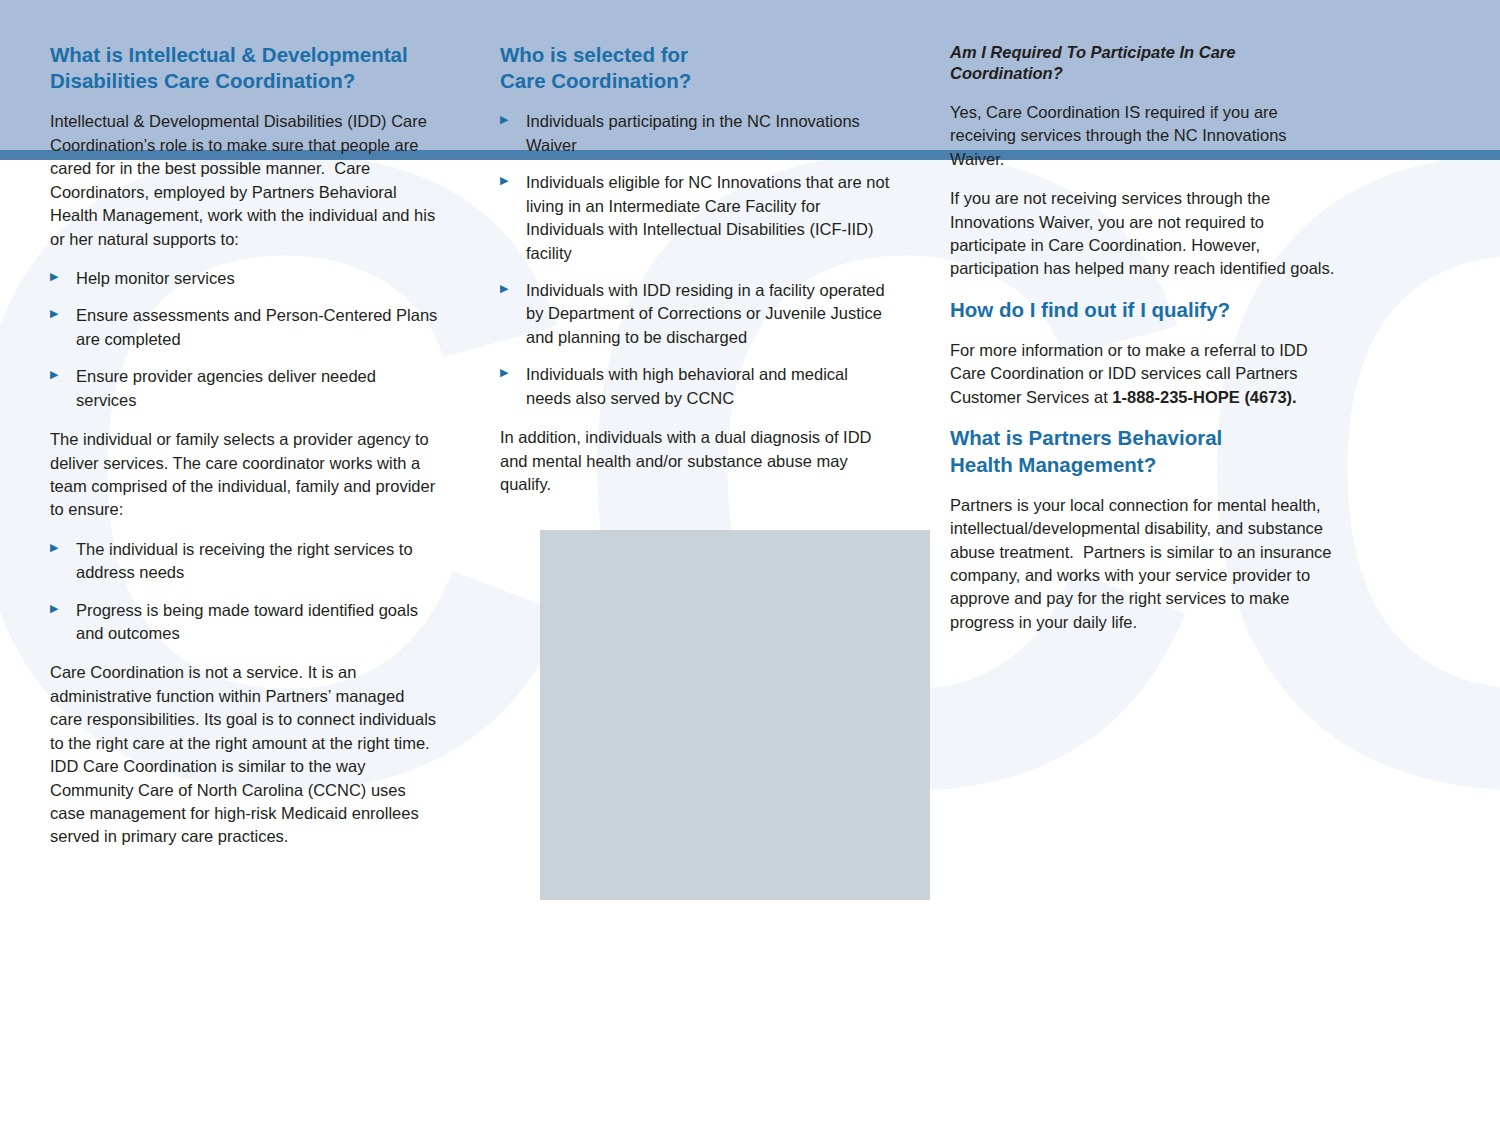C C C
What is Intellectual & Developmental Disabilities Care Coordination?
Intellectual & Developmental Disabilities (IDD) Care Coordination’s role is to make sure that people are cared for in the best possible manner. Care Coordinators, employed by Partners Behavioral Health Management, work with the individual and his or her natural supports to:
Help monitor services
Ensure assessments and Person-Centered Plans are completed
Ensure provider agencies deliver needed services
The individual or family selects a provider agency to deliver services. The care coordinator works with a team comprised of the individual, family and provider to ensure:
The individual is receiving the right services to address needs
Progress is being made toward identified goals and outcomes
Care Coordination is not a service. It is an administrative function within Partners’ managed care responsibilities. Its goal is to connect individuals to the right care at the right amount at the right time. IDD Care Coordination is similar to the way Community Care of North Carolina (CCNC) uses case management for high-risk Medicaid enrollees served in primary care practices.
Who is selected for
Care Coordination?
Individuals participating in the NC Innovations Waiver
Individuals eligible for NC Innovations that are not living in an Intermediate Care Facility for Individuals with Intellectual Disabilities (ICF-IID) facility
Individuals with IDD residing in a facility operated by Department of Corrections or Juvenile Justice and planning to be discharged
Individuals with high behavioral and medical needs also served by CCNC
In addition, individuals with a dual diagnosis of IDD and mental health and/or substance abuse may qualify.
Am I Required To Participate In Care Coordination?
Yes, Care Coordination IS required if you are receiving services through the NC Innovations Waiver.
If you are not receiving services through the Innovations Waiver, you are not required to participate in Care Coordination. However, participation has helped many reach identified goals.
How do I find out if I qualify?
For more information or to make a referral to IDD Care Coordination or IDD services call Partners Customer Services at 1-888-235-HOPE (4673).
What is Partners Behavioral
Health Management?
Partners is your local connection for mental health, intellectual/developmental disability, and substance abuse treatment. Partners is similar to an insurance company, and works with your service provider to approve and pay for the right services to make progress in your daily life.